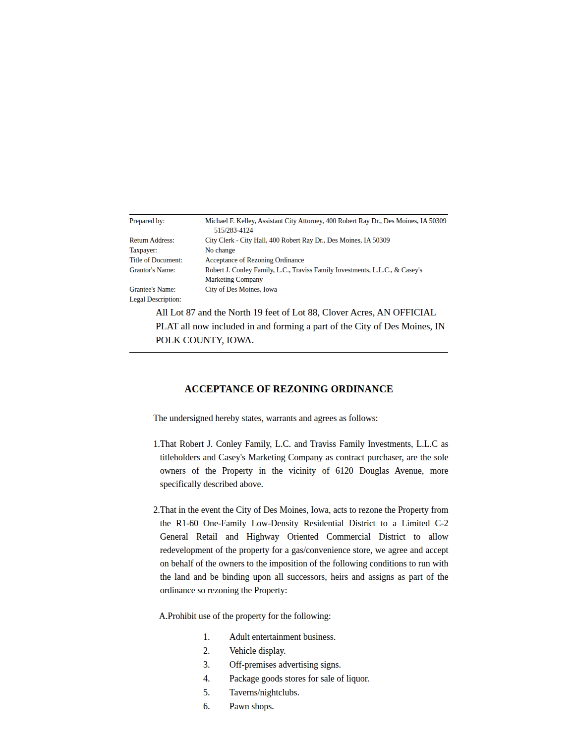| Prepared by: | Michael F. Kelley, Assistant City Attorney, 400 Robert Ray Dr., Des Moines, IA 50309 515/283-4124 |
| Return Address: | City Clerk - City Hall, 400 Robert Ray Dr., Des Moines, IA 50309 |
| Taxpayer: | No change |
| Title of Document: | Acceptance of Rezoning Ordinance |
| Grantor's Name: | Robert J. Conley Family, L.C., Traviss Family Investments, L.L.C., & Casey's Marketing Company |
| Grantee's Name: | City of Des Moines, Iowa |
| Legal Description: | |
All Lot 87 and the North 19 feet of Lot 88, Clover Acres, AN OFFICIAL PLAT all now included in and forming a part of the City of Des Moines, IN POLK COUNTY, IOWA.
ACCEPTANCE OF REZONING ORDINANCE
The undersigned hereby states, warrants and agrees as follows:
1.
That Robert J. Conley Family, L.C. and Traviss Family Investments, L.L.C as titleholders and Casey's Marketing Company as contract purchaser, are the sole owners of the Property in the vicinity of 6120 Douglas Avenue, more specifically described above.
2.
That in the event the City of Des Moines, Iowa, acts to rezone the Property from the R1-60 One-Family Low-Density Residential District to a Limited C-2 General Retail and Highway Oriented Commercial District to allow redevelopment of the property for a gas/convenience store, we agree and accept on behalf of the owners to the imposition of the following conditions to run with the land and be binding upon all successors, heirs and assigns as part of the ordinance so rezoning the Property:
A.
Prohibit use of the property for the following:
1. Adult entertainment business.
2. Vehicle display.
3. Off-premises advertising signs.
4. Package goods stores for sale of liquor.
5. Taverns/nightclubs.
6. Pawn shops.